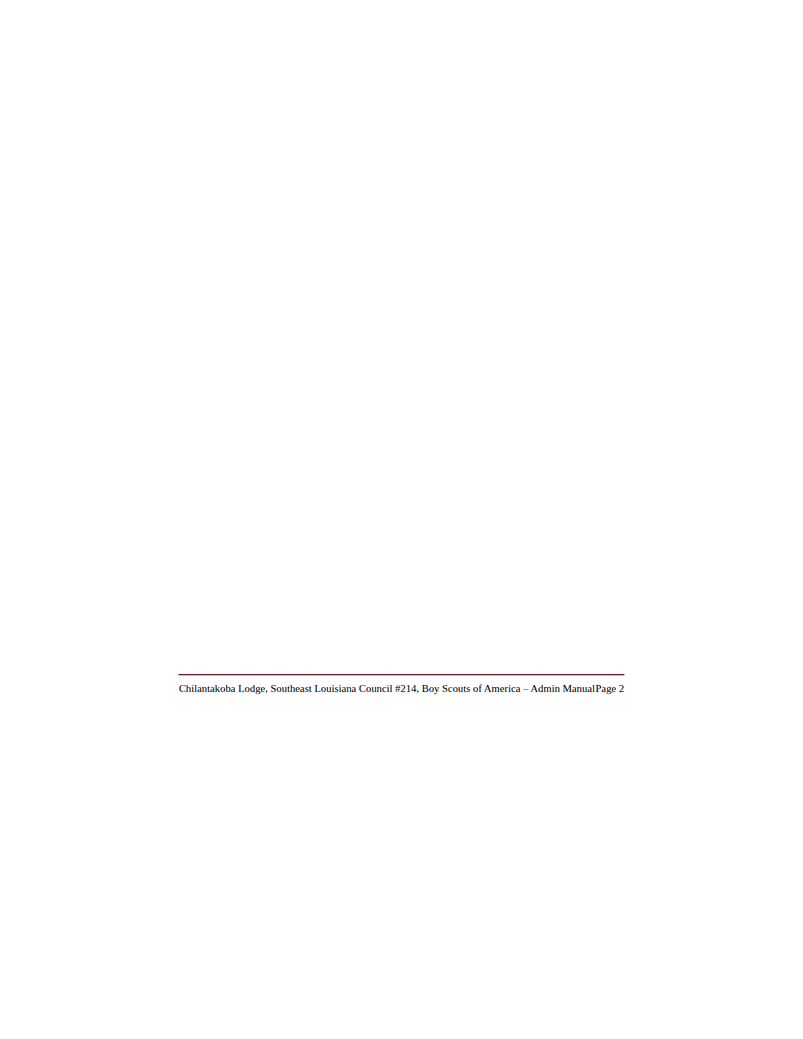Chilantakoba Lodge, Southeast Louisiana Council #214, Boy Scouts of America – Admin Manual Page 2